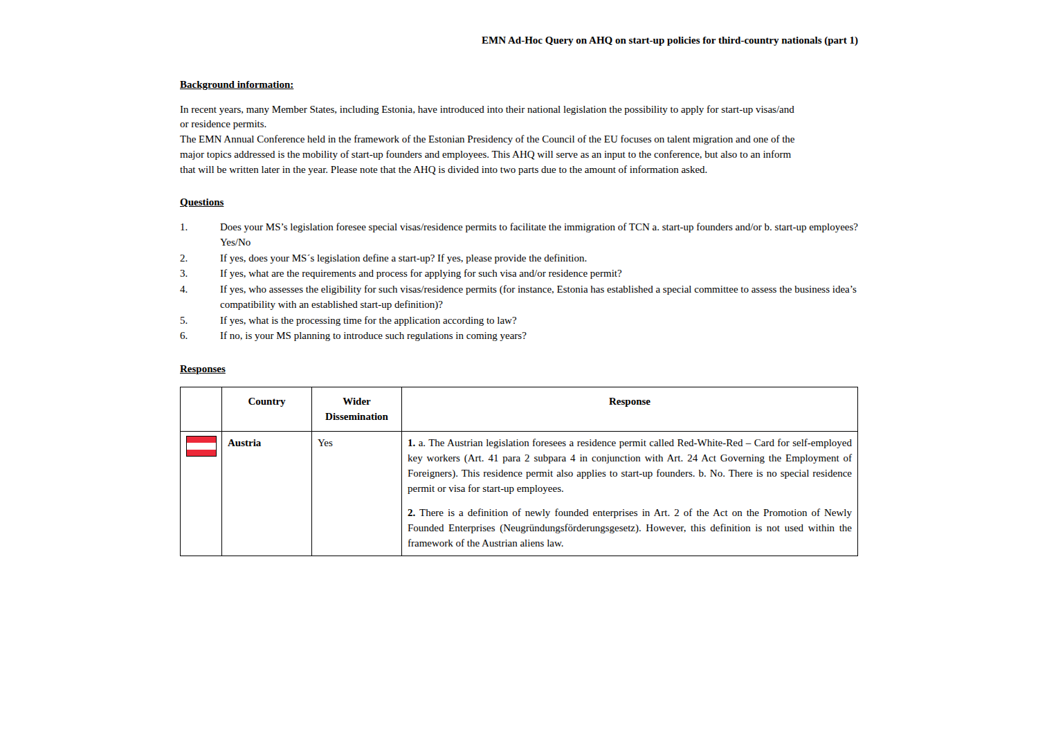EMN Ad-Hoc Query on AHQ on start-up policies for third-country nationals (part 1)
Background information:
In recent years, many Member States, including Estonia, have introduced into their national legislation the possibility to apply for start-up visas/and
or residence permits.
The EMN Annual Conference held in the framework of the Estonian Presidency of the Council of the EU focuses on talent migration and one of the
major topics addressed is the mobility of start-up founders and employees. This AHQ will serve as an input to the conference, but also to an inform
that will be written later in the year. Please note that the AHQ is divided into two parts due to the amount of information asked.
Questions
Does your MS’s legislation foresee special visas/residence permits to facilitate the immigration of TCN a. start-up founders and/or b. start-up employees? Yes/No
If yes, does your MS´s legislation define a start-up? If yes, please provide the definition.
If yes, what are the requirements and process for applying for such visa and/or residence permit?
If yes, who assesses the eligibility for such visas/residence permits (for instance, Estonia has established a special committee to assess the business idea’s compatibility with an established start-up definition)?
If yes, what is the processing time for the application according to law?
If no, is your MS planning to introduce such regulations in coming years?
Responses
| | Country | Wider Dissemination | Response |
| --- | --- | --- | --- |
| | Austria | Yes | 1. a. The Austrian legislation foresees a residence permit called Red-White-Red – Card for self-employed key workers (Art. 41 para 2 subpara 4 in conjunction with Art. 24 Act Governing the Employment of Foreigners). This residence permit also applies to start-up founders. b. No. There is no special residence permit or visa for start-up employees. 2. There is a definition of newly founded enterprises in Art. 2 of the Act on the Promotion of Newly Founded Enterprises (Neugründungsförderungsgesetz). However, this definition is not used within the framework of the Austrian aliens law. |